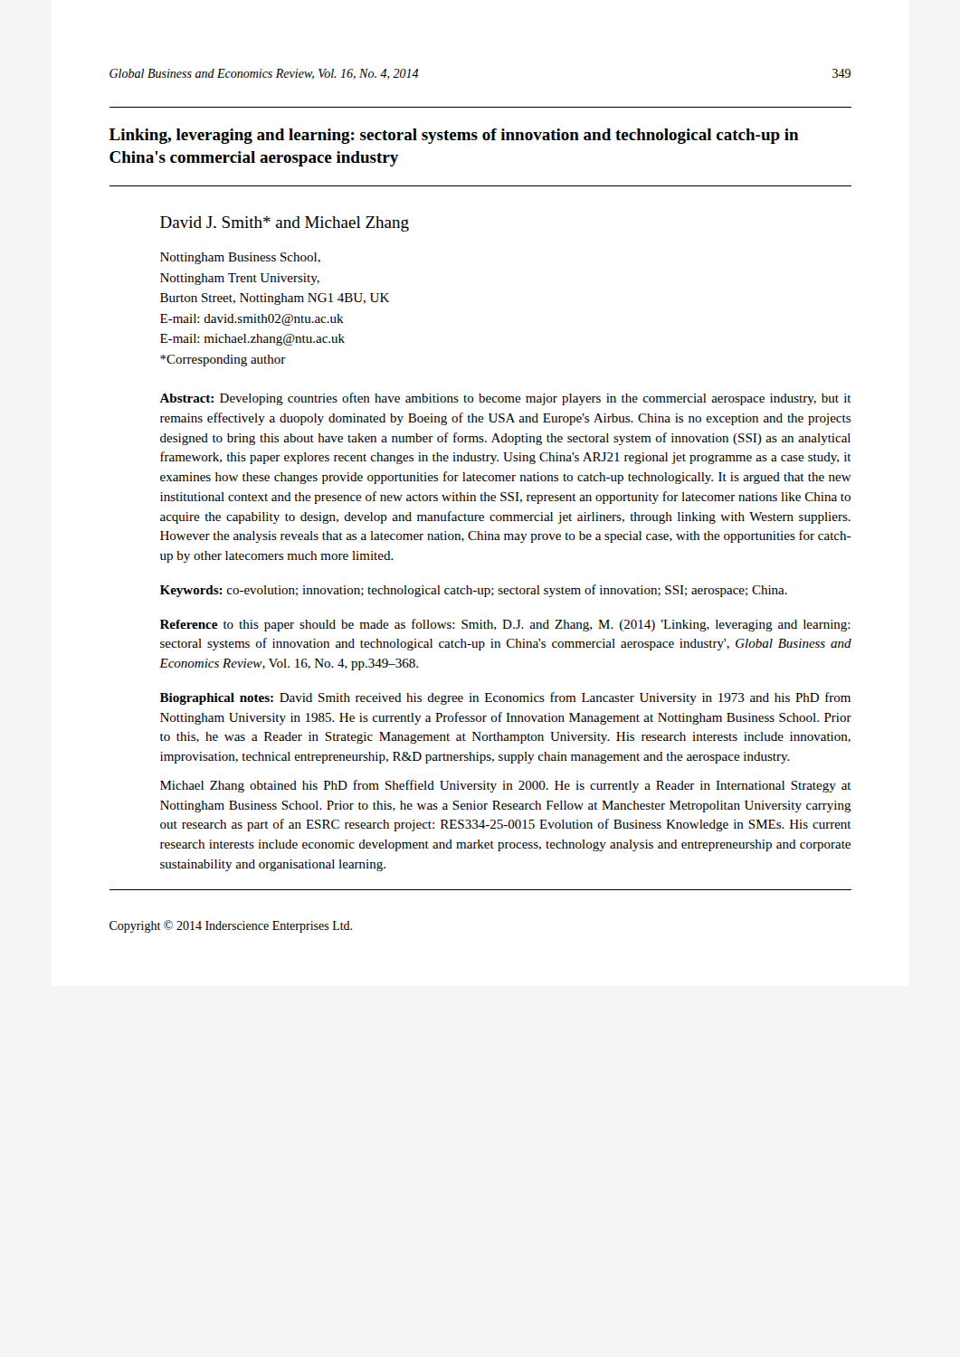Global Business and Economics Review, Vol. 16, No. 4, 2014 349
Linking, leveraging and learning: sectoral systems of innovation and technological catch-up in China's commercial aerospace industry
David J. Smith* and Michael Zhang
Nottingham Business School,
Nottingham Trent University,
Burton Street, Nottingham NG1 4BU, UK
E-mail: david.smith02@ntu.ac.uk
E-mail: michael.zhang@ntu.ac.uk
*Corresponding author
Abstract: Developing countries often have ambitions to become major players in the commercial aerospace industry, but it remains effectively a duopoly dominated by Boeing of the USA and Europe's Airbus. China is no exception and the projects designed to bring this about have taken a number of forms. Adopting the sectoral system of innovation (SSI) as an analytical framework, this paper explores recent changes in the industry. Using China's ARJ21 regional jet programme as a case study, it examines how these changes provide opportunities for latecomer nations to catch-up technologically. It is argued that the new institutional context and the presence of new actors within the SSI, represent an opportunity for latecomer nations like China to acquire the capability to design, develop and manufacture commercial jet airliners, through linking with Western suppliers. However the analysis reveals that as a latecomer nation, China may prove to be a special case, with the opportunities for catch-up by other latecomers much more limited.
Keywords: co-evolution; innovation; technological catch-up; sectoral system of innovation; SSI; aerospace; China.
Reference to this paper should be made as follows: Smith, D.J. and Zhang, M. (2014) 'Linking, leveraging and learning: sectoral systems of innovation and technological catch-up in China's commercial aerospace industry', Global Business and Economics Review, Vol. 16, No. 4, pp.349–368.
Biographical notes: David Smith received his degree in Economics from Lancaster University in 1973 and his PhD from Nottingham University in 1985. He is currently a Professor of Innovation Management at Nottingham Business School. Prior to this, he was a Reader in Strategic Management at Northampton University. His research interests include innovation, improvisation, technical entrepreneurship, R&D partnerships, supply chain management and the aerospace industry.
Michael Zhang obtained his PhD from Sheffield University in 2000. He is currently a Reader in International Strategy at Nottingham Business School. Prior to this, he was a Senior Research Fellow at Manchester Metropolitan University carrying out research as part of an ESRC research project: RES334-25-0015 Evolution of Business Knowledge in SMEs. His current research interests include economic development and market process, technology analysis and entrepreneurship and corporate sustainability and organisational learning.
Copyright © 2014 Inderscience Enterprises Ltd.